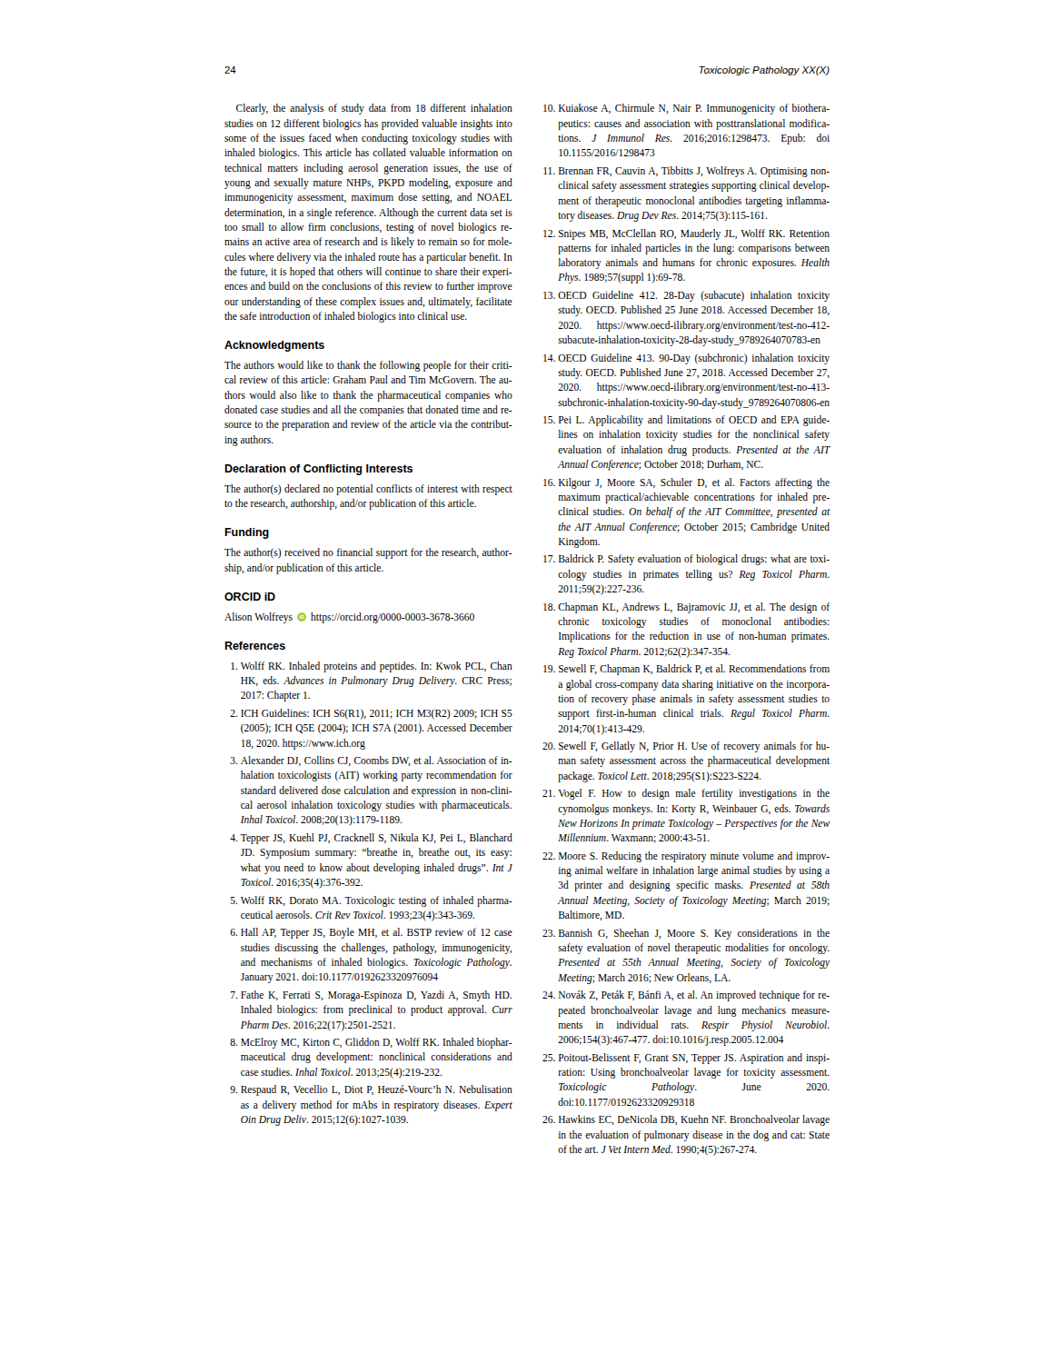24 Toxicologic Pathology XX(X)
Clearly, the analysis of study data from 18 different inhalation studies on 12 different biologics has provided valuable insights into some of the issues faced when conducting toxicology studies with inhaled biologics. This article has collated valuable information on technical matters including aerosol generation issues, the use of young and sexually mature NHPs, PKPD modeling, exposure and immunogenicity assessment, maximum dose setting, and NOAEL determination, in a single reference. Although the current data set is too small to allow firm conclusions, testing of novel biologics remains an active area of research and is likely to remain so for molecules where delivery via the inhaled route has a particular benefit. In the future, it is hoped that others will continue to share their experiences and build on the conclusions of this review to further improve our understanding of these complex issues and, ultimately, facilitate the safe introduction of inhaled biologics into clinical use.
Acknowledgments
The authors would like to thank the following people for their critical review of this article: Graham Paul and Tim McGovern. The authors would also like to thank the pharmaceutical companies who donated case studies and all the companies that donated time and resource to the preparation and review of the article via the contributing authors.
Declaration of Conflicting Interests
The author(s) declared no potential conflicts of interest with respect to the research, authorship, and/or publication of this article.
Funding
The author(s) received no financial support for the research, authorship, and/or publication of this article.
ORCID iD
Alison Wolfreys https://orcid.org/0000-0003-3678-3660
References
Wolff RK. Inhaled proteins and peptides. In: Kwok PCL, Chan HK, eds. Advances in Pulmonary Drug Delivery. CRC Press; 2017: Chapter 1.
ICH Guidelines: ICH S6(R1), 2011; ICH M3(R2) 2009; ICH S5 (2005); ICH Q5E (2004); ICH S7A (2001). Accessed December 18, 2020. https://www.ich.org
Alexander DJ, Collins CJ, Coombs DW, et al. Association of inhalation toxicologists (AIT) working party recommendation for standard delivered dose calculation and expression in non-clinical aerosol inhalation toxicology studies with pharmaceuticals. Inhal Toxicol. 2008;20(13):1179-1189.
Tepper JS, Kuehl PJ, Cracknell S, Nikula KJ, Pei L, Blanchard JD. Symposium summary: “breathe in, breathe out, its easy: what you need to know about developing inhaled drugs”. Int J Toxicol. 2016;35(4):376-392.
Wolff RK, Dorato MA. Toxicologic testing of inhaled pharmaceutical aerosols. Crit Rev Toxicol. 1993;23(4):343-369.
Hall AP, Tepper JS, Boyle MH, et al. BSTP review of 12 case studies discussing the challenges, pathology, immunogenicity, and mechanisms of inhaled biologics. Toxicologic Pathology. January 2021. doi:10.1177/0192623320976094
Fathe K, Ferrati S, Moraga-Espinoza D, Yazdi A, Smyth HD. Inhaled biologics: from preclinical to product approval. Curr Pharm Des. 2016;22(17):2501-2521.
McElroy MC, Kirton C, Gliddon D, Wolff RK. Inhaled biopharmaceutical drug development: nonclinical considerations and case studies. Inhal Toxicol. 2013;25(4):219-232.
Respaud R, Vecellio L, Diot P, Heuzé-Vourc’h N. Nebulisation as a delivery method for mAbs in respiratory diseases. Expert Oin Drug Deliv. 2015;12(6):1027-1039.
Kuiakose A, Chirmule N, Nair P. Immunogenicity of biotherapeutics: causes and association with posttranslational modifications. J Immunol Res. 2016;2016:1298473. Epub: doi 10.1155/2016/1298473
Brennan FR, Cauvin A, Tibbitts J, Wolfreys A. Optimising nonclinical safety assessment strategies supporting clinical development of therapeutic monoclonal antibodies targeting inflammatory diseases. Drug Dev Res. 2014;75(3):115-161.
Snipes MB, McClellan RO, Mauderly JL, Wolff RK. Retention patterns for inhaled particles in the lung: comparisons between laboratory animals and humans for chronic exposures. Health Phys. 1989;57(suppl 1):69-78.
OECD Guideline 412. 28-Day (subacute) inhalation toxicity study. OECD. Published 25 June 2018. Accessed December 18, 2020. https://www.oecd-ilibrary.org/environment/test-no-412-subacute-inhalation-toxicity-28-day-study_9789264070783-en
OECD Guideline 413. 90-Day (subchronic) inhalation toxicity study. OECD. Published June 27, 2018. Accessed December 27, 2020. https://www.oecd-ilibrary.org/environment/test-no-413-subchronic-inhalation-toxicity-90-day-study_9789264070806-en
Pei L. Applicability and limitations of OECD and EPA guidelines on inhalation toxicity studies for the nonclinical safety evaluation of inhalation drug products. Presented at the AIT Annual Conference; October 2018; Durham, NC.
Kilgour J, Moore SA, Schuler D, et al. Factors affecting the maximum practical/achievable concentrations for inhaled preclinical studies. On behalf of the AIT Committee, presented at the AIT Annual Conference; October 2015; Cambridge United Kingdom.
Baldrick P. Safety evaluation of biological drugs: what are toxicology studies in primates telling us? Reg Toxicol Pharm. 2011;59(2):227-236.
Chapman KL, Andrews L, Bajramovic JJ, et al. The design of chronic toxicology studies of monoclonal antibodies: Implications for the reduction in use of non-human primates. Reg Toxicol Pharm. 2012;62(2):347-354.
Sewell F, Chapman K, Baldrick P, et al. Recommendations from a global cross-company data sharing initiative on the incorporation of recovery phase animals in safety assessment studies to support first-in-human clinical trials. Regul Toxicol Pharm. 2014;70(1):413-429.
Sewell F, Gellatly N, Prior H. Use of recovery animals for human safety assessment across the pharmaceutical development package. Toxicol Lett. 2018;295(S1):S223-S224.
Vogel F. How to design male fertility investigations in the cynomolgus monkeys. In: Korty R, Weinbauer G, eds. Towards New Horizons In primate Toxicology – Perspectives for the New Millennium. Waxmann; 2000:43-51.
Moore S. Reducing the respiratory minute volume and improving animal welfare in inhalation large animal studies by using a 3d printer and designing specific masks. Presented at 58th Annual Meeting, Society of Toxicology Meeting; March 2019; Baltimore, MD.
Bannish G, Sheehan J, Moore S. Key considerations in the safety evaluation of novel therapeutic modalities for oncology. Presented at 55th Annual Meeting, Society of Toxicology Meeting; March 2016; New Orleans, LA.
Novák Z, Peták F, Bánfi A, et al. An improved technique for repeated bronchoalveolar lavage and lung mechanics measurements in individual rats. Respir Physiol Neurobiol. 2006;154(3):467-477. doi:10.1016/j.resp.2005.12.004
Poitout-Belissent F, Grant SN, Tepper JS. Aspiration and inspiration: Using bronchoalveolar lavage for toxicity assessment. Toxicologic Pathology. June 2020. doi:10.1177/0192623320929318
Hawkins EC, DeNicola DB, Kuehn NF. Bronchoalveolar lavage in the evaluation of pulmonary disease in the dog and cat: State of the art. J Vet Intern Med. 1990;4(5):267-274.